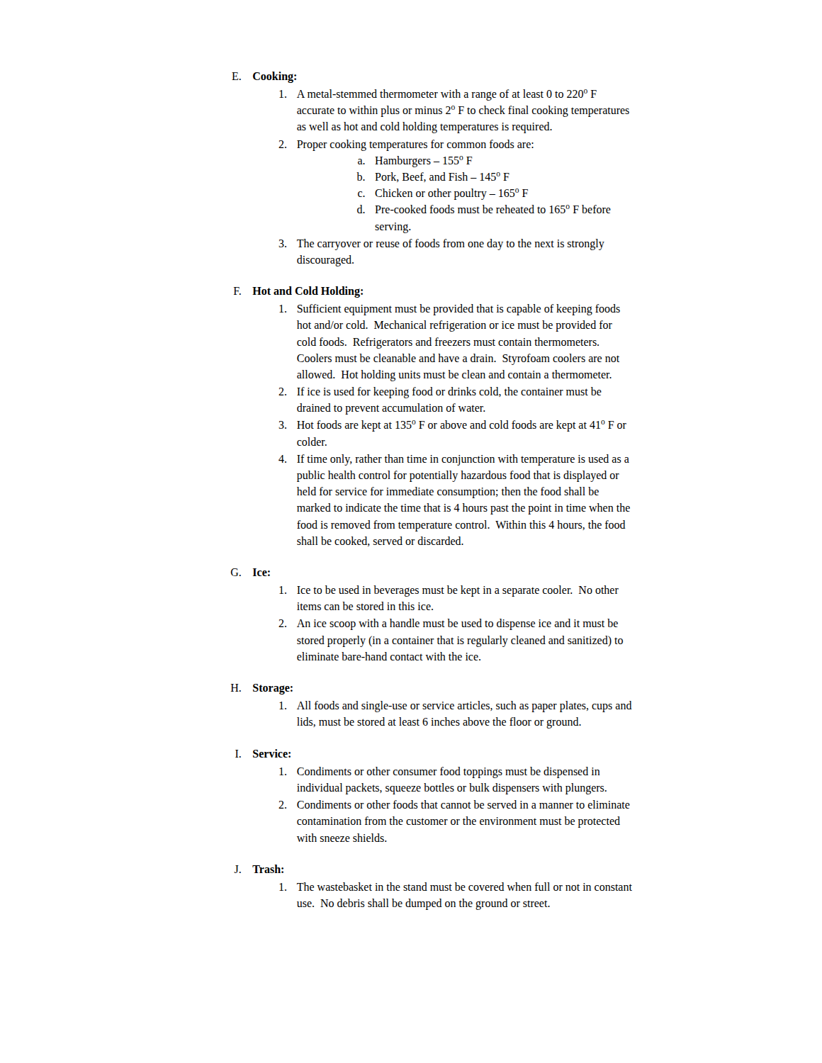Cooking:
A metal-stemmed thermometer with a range of at least 0 to 220o F accurate to within plus or minus 2o F to check final cooking temperatures as well as hot and cold holding temperatures is required.
Proper cooking temperatures for common foods are:
Hamburgers – 155o F
Pork, Beef, and Fish – 145o F
Chicken or other poultry – 165o F
Pre-cooked foods must be reheated to 165o F before serving.
The carryover or reuse of foods from one day to the next is strongly discouraged.
Hot and Cold Holding:
Sufficient equipment must be provided that is capable of keeping foods hot and/or cold. Mechanical refrigeration or ice must be provided for cold foods. Refrigerators and freezers must contain thermometers. Coolers must be cleanable and have a drain. Styrofoam coolers are not allowed. Hot holding units must be clean and contain a thermometer.
If ice is used for keeping food or drinks cold, the container must be drained to prevent accumulation of water.
Hot foods are kept at 135o F or above and cold foods are kept at 41o F or colder.
If time only, rather than time in conjunction with temperature is used as a public health control for potentially hazardous food that is displayed or held for service for immediate consumption; then the food shall be marked to indicate the time that is 4 hours past the point in time when the food is removed from temperature control. Within this 4 hours, the food shall be cooked, served or discarded.
Ice:
Ice to be used in beverages must be kept in a separate cooler. No other items can be stored in this ice.
An ice scoop with a handle must be used to dispense ice and it must be stored properly (in a container that is regularly cleaned and sanitized) to eliminate bare-hand contact with the ice.
Storage:
All foods and single-use or service articles, such as paper plates, cups and lids, must be stored at least 6 inches above the floor or ground.
Service:
Condiments or other consumer food toppings must be dispensed in individual packets, squeeze bottles or bulk dispensers with plungers.
Condiments or other foods that cannot be served in a manner to eliminate contamination from the customer or the environment must be protected with sneeze shields.
Trash:
The wastebasket in the stand must be covered when full or not in constant use. No debris shall be dumped on the ground or street.